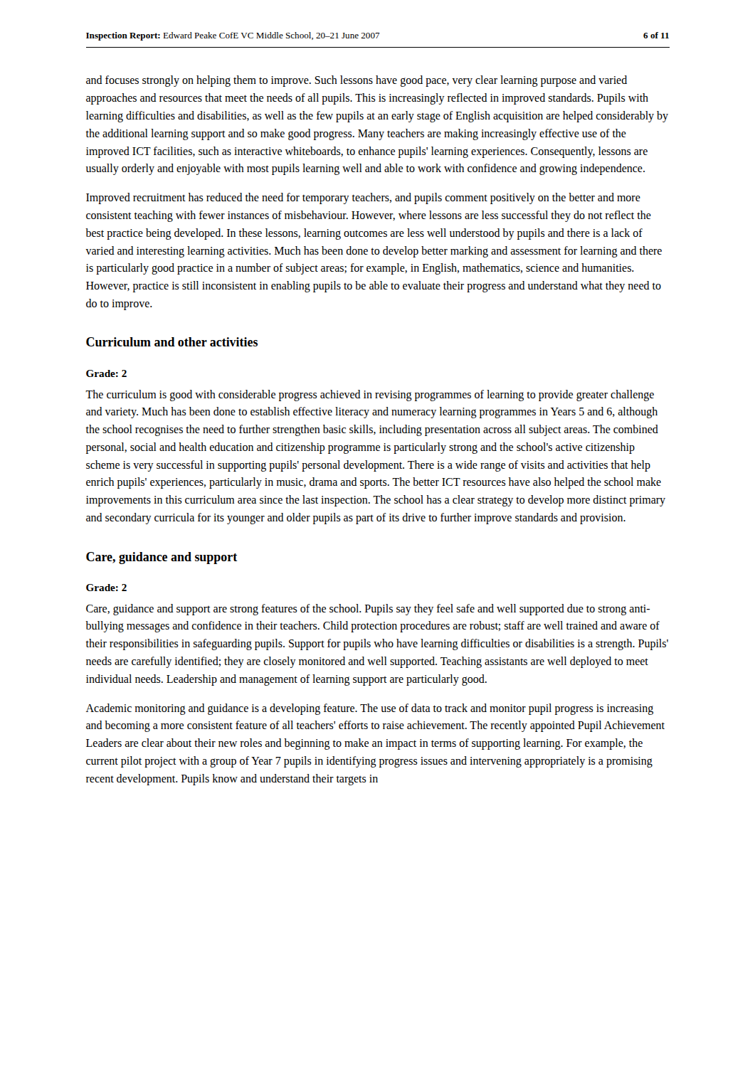Inspection Report: Edward Peake CofE VC Middle School, 20–21 June 2007
6 of 11
and focuses strongly on helping them to improve. Such lessons have good pace, very clear learning purpose and varied approaches and resources that meet the needs of all pupils. This is increasingly reflected in improved standards. Pupils with learning difficulties and disabilities, as well as the few pupils at an early stage of English acquisition are helped considerably by the additional learning support and so make good progress. Many teachers are making increasingly effective use of the improved ICT facilities, such as interactive whiteboards, to enhance pupils' learning experiences. Consequently, lessons are usually orderly and enjoyable with most pupils learning well and able to work with confidence and growing independence.
Improved recruitment has reduced the need for temporary teachers, and pupils comment positively on the better and more consistent teaching with fewer instances of misbehaviour. However, where lessons are less successful they do not reflect the best practice being developed. In these lessons, learning outcomes are less well understood by pupils and there is a lack of varied and interesting learning activities. Much has been done to develop better marking and assessment for learning and there is particularly good practice in a number of subject areas; for example, in English, mathematics, science and humanities. However, practice is still inconsistent in enabling pupils to be able to evaluate their progress and understand what they need to do to improve.
Curriculum and other activities
Grade: 2
The curriculum is good with considerable progress achieved in revising programmes of learning to provide greater challenge and variety. Much has been done to establish effective literacy and numeracy learning programmes in Years 5 and 6, although the school recognises the need to further strengthen basic skills, including presentation across all subject areas. The combined personal, social and health education and citizenship programme is particularly strong and the school's active citizenship scheme is very successful in supporting pupils' personal development. There is a wide range of visits and activities that help enrich pupils' experiences, particularly in music, drama and sports. The better ICT resources have also helped the school make improvements in this curriculum area since the last inspection. The school has a clear strategy to develop more distinct primary and secondary curricula for its younger and older pupils as part of its drive to further improve standards and provision.
Care, guidance and support
Grade: 2
Care, guidance and support are strong features of the school. Pupils say they feel safe and well supported due to strong anti-bullying messages and confidence in their teachers. Child protection procedures are robust; staff are well trained and aware of their responsibilities in safeguarding pupils. Support for pupils who have learning difficulties or disabilities is a strength. Pupils' needs are carefully identified; they are closely monitored and well supported. Teaching assistants are well deployed to meet individual needs. Leadership and management of learning support are particularly good.
Academic monitoring and guidance is a developing feature. The use of data to track and monitor pupil progress is increasing and becoming a more consistent feature of all teachers' efforts to raise achievement. The recently appointed Pupil Achievement Leaders are clear about their new roles and beginning to make an impact in terms of supporting learning. For example, the current pilot project with a group of Year 7 pupils in identifying progress issues and intervening appropriately is a promising recent development. Pupils know and understand their targets in